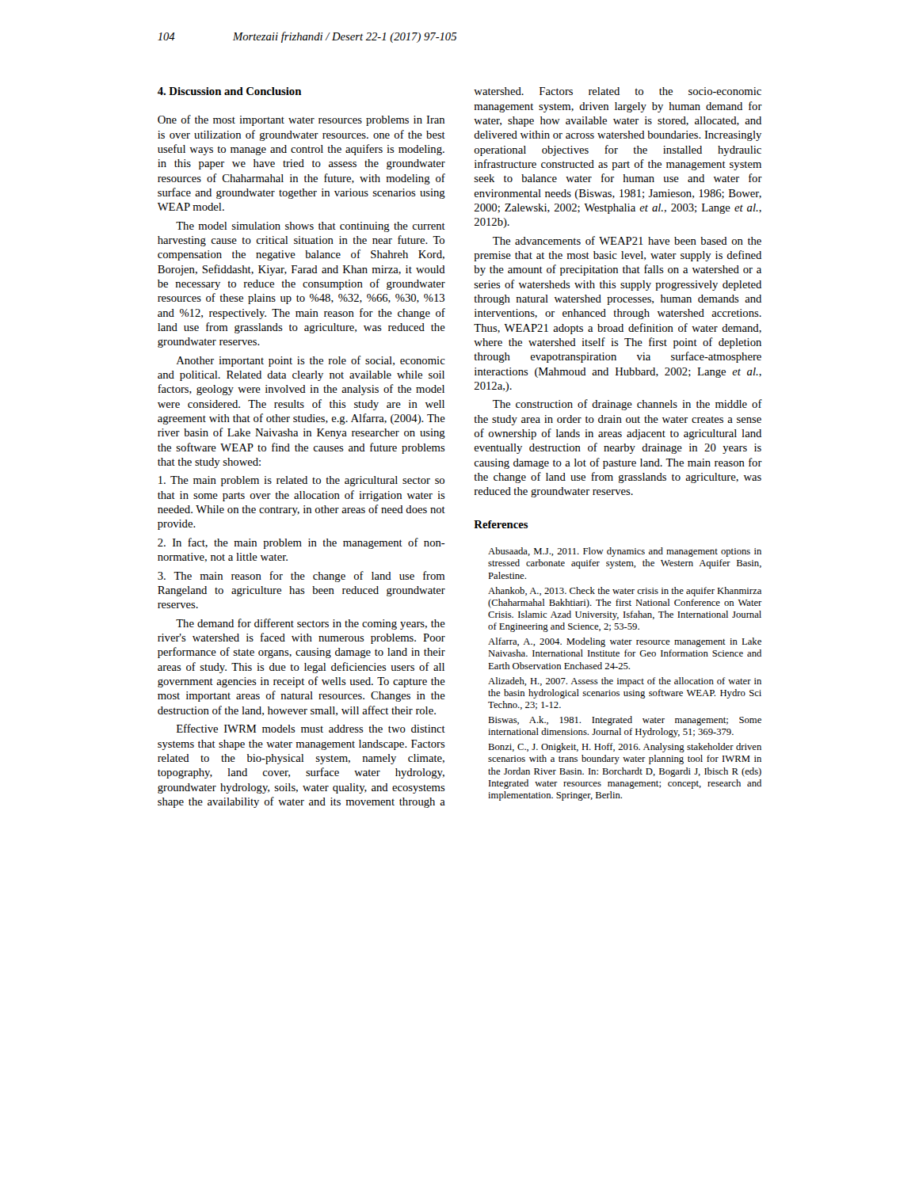104 Mortezaii frizhandi / Desert 22-1 (2017) 97-105
4. Discussion and Conclusion
One of the most important water resources problems in Iran is over utilization of groundwater resources. one of the best useful ways to manage and control the aquifers is modeling. in this paper we have tried to assess the groundwater resources of Chaharmahal in the future, with modeling of surface and groundwater together in various scenarios using WEAP model.
The model simulation shows that continuing the current harvesting cause to critical situation in the near future. To compensation the negative balance of Shahreh Kord, Borojen, Sefiddasht, Kiyar, Farad and Khan mirza, it would be necessary to reduce the consumption of groundwater resources of these plains up to %48, %32, %66, %30, %13 and %12, respectively. The main reason for the change of land use from grasslands to agriculture, was reduced the groundwater reserves.
Another important point is the role of social, economic and political. Related data clearly not available while soil factors, geology were involved in the analysis of the model were considered. The results of this study are in well agreement with that of other studies, e.g. Alfarra, (2004). The river basin of Lake Naivasha in Kenya researcher on using the software WEAP to find the causes and future problems that the study showed:
1. The main problem is related to the agricultural sector so that in some parts over the allocation of irrigation water is needed. While on the contrary, in other areas of need does not provide.
2. In fact, the main problem in the management of non-normative, not a little water.
3. The main reason for the change of land use from Rangeland to agriculture has been reduced groundwater reserves.
The demand for different sectors in the coming years, the river's watershed is faced with numerous problems. Poor performance of state organs, causing damage to land in their areas of study. This is due to legal deficiencies users of all government agencies in receipt of wells used. To capture the most important areas of natural resources. Changes in the destruction of the land, however small, will affect their role.
Effective IWRM models must address the two distinct systems that shape the water management landscape. Factors related to the bio-physical system, namely climate, topography, land cover, surface water hydrology, groundwater hydrology, soils, water quality, and ecosystems shape the availability of water and its movement through a watershed. Factors related to the socio-economic management system, driven largely by human demand for water, shape how available water is stored, allocated, and delivered within or across watershed boundaries. Increasingly operational objectives for the installed hydraulic infrastructure constructed as part of the management system seek to balance water for human use and water for environmental needs (Biswas, 1981; Jamieson, 1986; Bower, 2000; Zalewski, 2002; Westphalia et al., 2003; Lange et al., 2012b).
The advancements of WEAP21 have been based on the premise that at the most basic level, water supply is defined by the amount of precipitation that falls on a watershed or a series of watersheds with this supply progressively depleted through natural watershed processes, human demands and interventions, or enhanced through watershed accretions. Thus, WEAP21 adopts a broad definition of water demand, where the watershed itself is The first point of depletion through evapotranspiration via surface-atmosphere interactions (Mahmoud and Hubbard, 2002; Lange et al., 2012a,).
The construction of drainage channels in the middle of the study area in order to drain out the water creates a sense of ownership of lands in areas adjacent to agricultural land eventually destruction of nearby drainage in 20 years is causing damage to a lot of pasture land. The main reason for the change of land use from grasslands to agriculture, was reduced the groundwater reserves.
References
Abusaada, M.J., 2011. Flow dynamics and management options in stressed carbonate aquifer system, the Western Aquifer Basin, Palestine.
Ahankob, A., 2013. Check the water crisis in the aquifer Khanmirza (Chaharmahal Bakhtiari). The first National Conference on Water Crisis. Islamic Azad University, Isfahan, The International Journal of Engineering and Science, 2; 53-59.
Alfarra, A., 2004. Modeling water resource management in Lake Naivasha. International Institute for Geo Information Science and Earth Observation Enchased 24-25.
Alizadeh, H., 2007. Assess the impact of the allocation of water in the basin hydrological scenarios using software WEAP. Hydro Sci Techno., 23; 1-12.
Biswas, A.k., 1981. Integrated water management; Some international dimensions. Journal of Hydrology, 51; 369-379.
Bonzi, C., J. Onigkeit, H. Hoff, 2016. Analysing stakeholder driven scenarios with a trans boundary water planning tool for IWRM in the Jordan River Basin. In: Borchardt D, Bogardi J, Ibisch R (eds) Integrated water resources management; concept, research and implementation. Springer, Berlin.